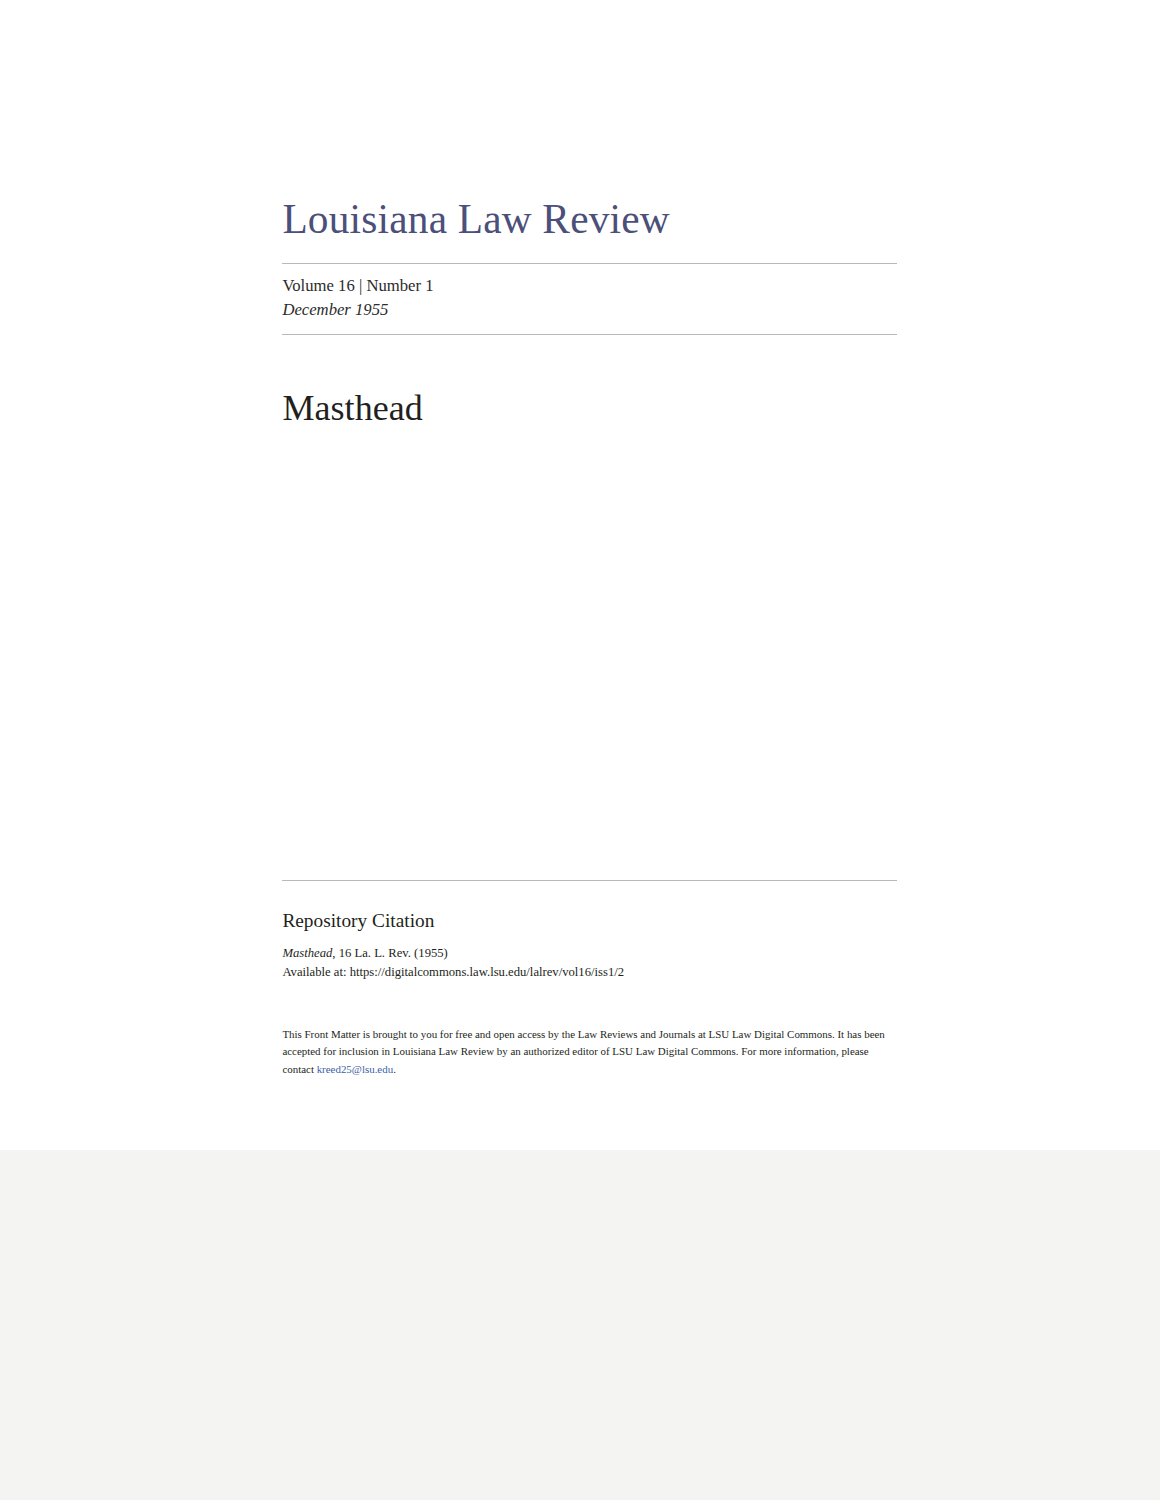Louisiana Law Review
Volume 16 | Number 1 December 1955
Masthead
Repository Citation
Masthead, 16 La. L. Rev. (1955)
Available at: https://digitalcommons.law.lsu.edu/lalrev/vol16/iss1/2
This Front Matter is brought to you for free and open access by the Law Reviews and Journals at LSU Law Digital Commons. It has been accepted for inclusion in Louisiana Law Review by an authorized editor of LSU Law Digital Commons. For more information, please contact kreed25@lsu.edu.